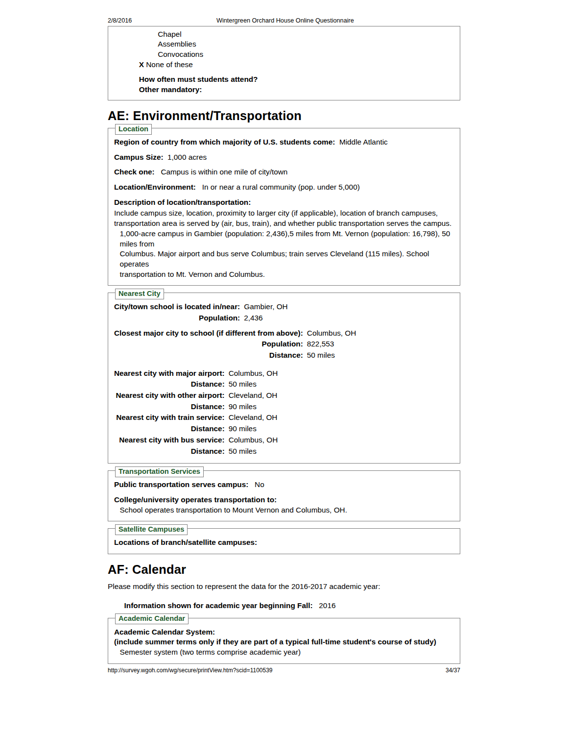2/8/2016
Wintergreen Orchard House Online Questionnaire
Chapel
Assemblies
Convocations
X None of these
How often must students attend?
Other mandatory:
AE: Environment/Transportation
Location
Region of country from which majority of U.S. students come: Middle Atlantic
Campus Size: 1,000 acres
Check one: Campus is within one mile of city/town
Location/Environment: In or near a rural community (pop. under 5,000)
Description of location/transportation:
Include campus size, location, proximity to larger city (if applicable), location of branch campuses,
transportation area is served by (air, bus, train), and whether public transportation serves the campus.
1,000-acre campus in Gambier (population: 2,436),5 miles from Mt. Vernon (population: 16,798), 50 miles from
Columbus. Major airport and bus serve Columbus; train serves Cleveland (115 miles). School operates
transportation to Mt. Vernon and Columbus.
Nearest City
| City/town school is located in/near: | Gambier, OH |
| Population: | 2,436 |
| Closest major city to school (if different from above): | Columbus, OH |
| Population: | 822,553 |
| Distance: | 50 miles |
| Nearest city with major airport: | Columbus, OH |
| Distance: | 50 miles |
| Nearest city with other airport: | Cleveland, OH |
| Distance: | 90 miles |
| Nearest city with train service: | Cleveland, OH |
| Distance: | 90 miles |
| Nearest city with bus service: | Columbus, OH |
| Distance: | 50 miles |
Transportation Services
Public transportation serves campus: No
College/university operates transportation to:
School operates transportation to Mount Vernon and Columbus, OH.
Satellite Campuses
Locations of branch/satellite campuses:
AF: Calendar
Please modify this section to represent the data for the 2016-2017 academic year:
Information shown for academic year beginning Fall: 2016
Academic Calendar
Academic Calendar System:
(include summer terms only if they are part of a typical full-time student's course of study)
Semester system (two terms comprise academic year)
http://survey.wgoh.com/wg/secure/printView.htm?scid=1100539
34/37